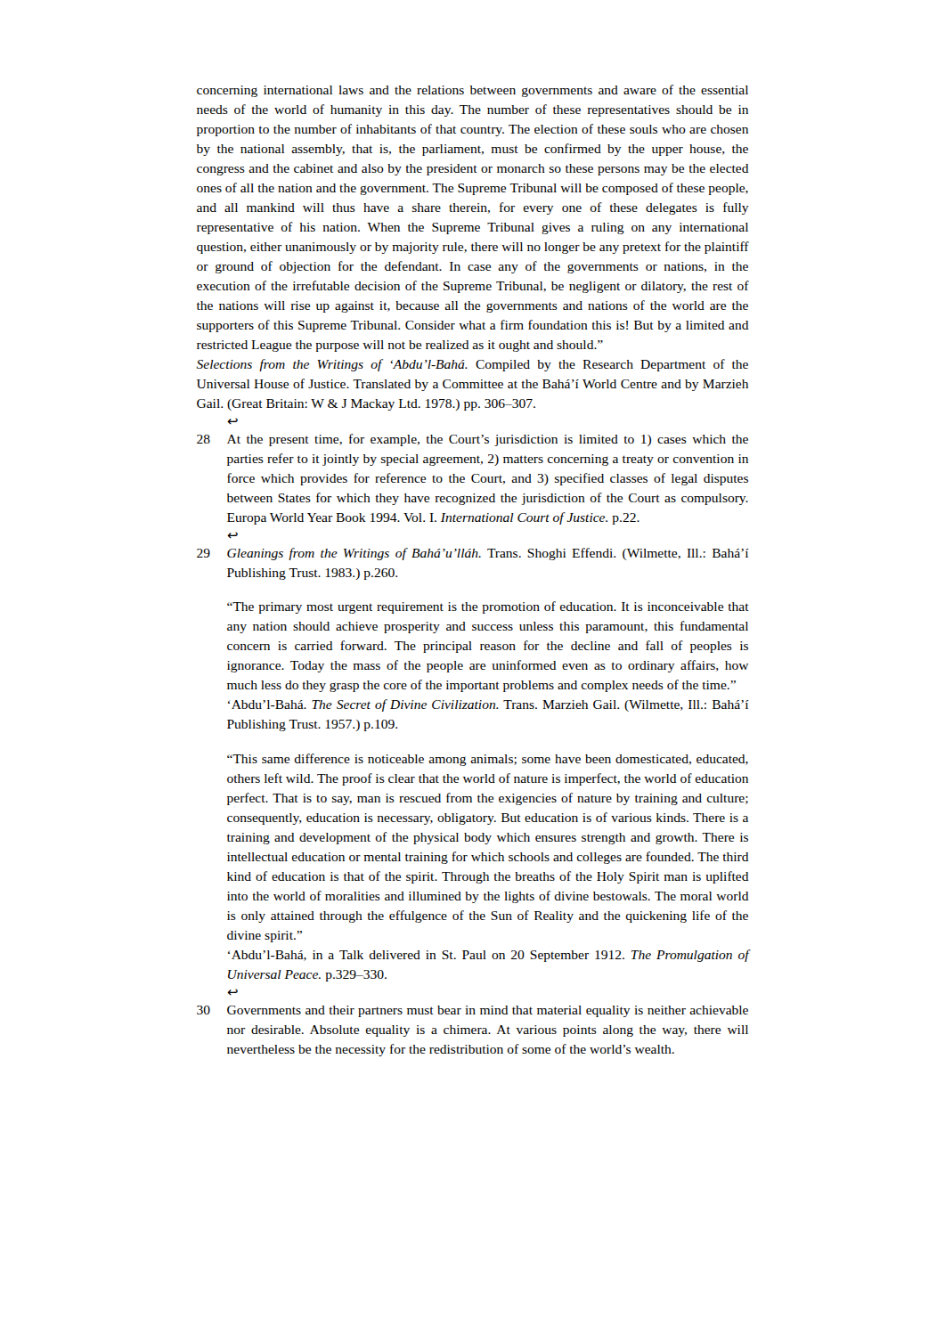concerning international laws and the relations between governments and aware of the essential needs of the world of humanity in this day. The number of these representatives should be in proportion to the number of inhabitants of that country. The election of these souls who are chosen by the national assembly, that is, the parliament, must be confirmed by the upper house, the congress and the cabinet and also by the president or monarch so these persons may be the elected ones of all the nation and the government. The Supreme Tribunal will be composed of these people, and all mankind will thus have a share therein, for every one of these delegates is fully representative of his nation. When the Supreme Tribunal gives a ruling on any international question, either unanimously or by majority rule, there will no longer be any pretext for the plaintiff or ground of objection for the defendant. In case any of the governments or nations, in the execution of the irrefutable decision of the Supreme Tribunal, be negligent or dilatory, the rest of the nations will rise up against it, because all the governments and nations of the world are the supporters of this Supreme Tribunal. Consider what a firm foundation this is! But by a limited and restricted League the purpose will not be realized as it ought and should.”
Selections from the Writings of ‘Abdu’l-Bahá. Compiled by the Research Department of the Universal House of Justice. Translated by a Committee at the Bahá’í World Centre and by Marzieh Gail. (Great Britain: W & J Mackay Ltd. 1978.) pp. 306–307.
↩
28
At the present time, for example, the Court’s jurisdiction is limited to 1) cases which the parties refer to it jointly by special agreement, 2) matters concerning a treaty or convention in force which provides for reference to the Court, and 3) specified classes of legal disputes between States for which they have recognized the jurisdiction of the Court as compulsory. Europa World Year Book 1994. Vol. I. International Court of Justice. p.22.
↩
29
Gleanings from the Writings of Bahá’u’lláh. Trans. Shoghi Effendi. (Wilmette, Ill.: Bahá’í Publishing Trust. 1983.) p.260.
“The primary most urgent requirement is the promotion of education. It is inconceivable that any nation should achieve prosperity and success unless this paramount, this fundamental concern is carried forward. The principal reason for the decline and fall of peoples is ignorance. Today the mass of the people are uninformed even as to ordinary affairs, how much less do they grasp the core of the important problems and complex needs of the time.”
‘Abdu’l-Bahá. The Secret of Divine Civilization. Trans. Marzieh Gail. (Wilmette, Ill.: Bahá’í Publishing Trust. 1957.) p.109.
“This same difference is noticeable among animals; some have been domesticated, educated, others left wild. The proof is clear that the world of nature is imperfect, the world of education perfect. That is to say, man is rescued from the exigencies of nature by training and culture; consequently, education is necessary, obligatory. But education is of various kinds. There is a training and development of the physical body which ensures strength and growth. There is intellectual education or mental training for which schools and colleges are founded. The third kind of education is that of the spirit. Through the breaths of the Holy Spirit man is uplifted into the world of moralities and illumined by the lights of divine bestowals. The moral world is only attained through the effulgence of the Sun of Reality and the quickening life of the divine spirit.”
‘Abdu’l-Bahá, in a Talk delivered in St. Paul on 20 September 1912. The Promulgation of Universal Peace. p.329–330.
↩
30
Governments and their partners must bear in mind that material equality is neither achievable nor desirable. Absolute equality is a chimera. At various points along the way, there will nevertheless be the necessity for the redistribution of some of the world’s wealth.